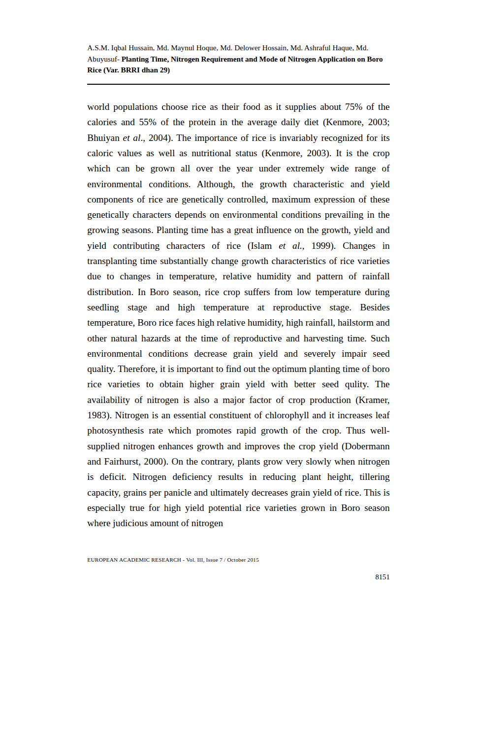A.S.M. Iqbal Hussain, Md. Maynul Hoque, Md. Delower Hossain, Md. Ashraful Haque, Md. Abuyusuf- Planting Time, Nitrogen Requirement and Mode of Nitrogen Application on Boro Rice (Var. BRRI dhan 29)
world populations choose rice as their food as it supplies about 75% of the calories and 55% of the protein in the average daily diet (Kenmore, 2003; Bhuiyan et al., 2004). The importance of rice is invariably recognized for its caloric values as well as nutritional status (Kenmore, 2003). It is the crop which can be grown all over the year under extremely wide range of environmental conditions. Although, the growth characteristic and yield components of rice are genetically controlled, maximum expression of these genetically characters depends on environmental conditions prevailing in the growing seasons. Planting time has a great influence on the growth, yield and yield contributing characters of rice (Islam et al., 1999). Changes in transplanting time substantially change growth characteristics of rice varieties due to changes in temperature, relative humidity and pattern of rainfall distribution. In Boro season, rice crop suffers from low temperature during seedling stage and high temperature at reproductive stage. Besides temperature, Boro rice faces high relative humidity, high rainfall, hailstorm and other natural hazards at the time of reproductive and harvesting time. Such environmental conditions decrease grain yield and severely impair seed quality. Therefore, it is important to find out the optimum planting time of boro rice varieties to obtain higher grain yield with better seed qulity. The availability of nitrogen is also a major factor of crop production (Kramer, 1983). Nitrogen is an essential constituent of chlorophyll and it increases leaf photosynthesis rate which promotes rapid growth of the crop. Thus well-supplied nitrogen enhances growth and improves the crop yield (Dobermann and Fairhurst, 2000). On the contrary, plants grow very slowly when nitrogen is deficit. Nitrogen deficiency results in reducing plant height, tillering capacity, grains per panicle and ultimately decreases grain yield of rice. This is especially true for high yield potential rice varieties grown in Boro season where judicious amount of nitrogen
EUROPEAN ACADEMIC RESEARCH - Vol. III, Issue 7 / October 2015
8151